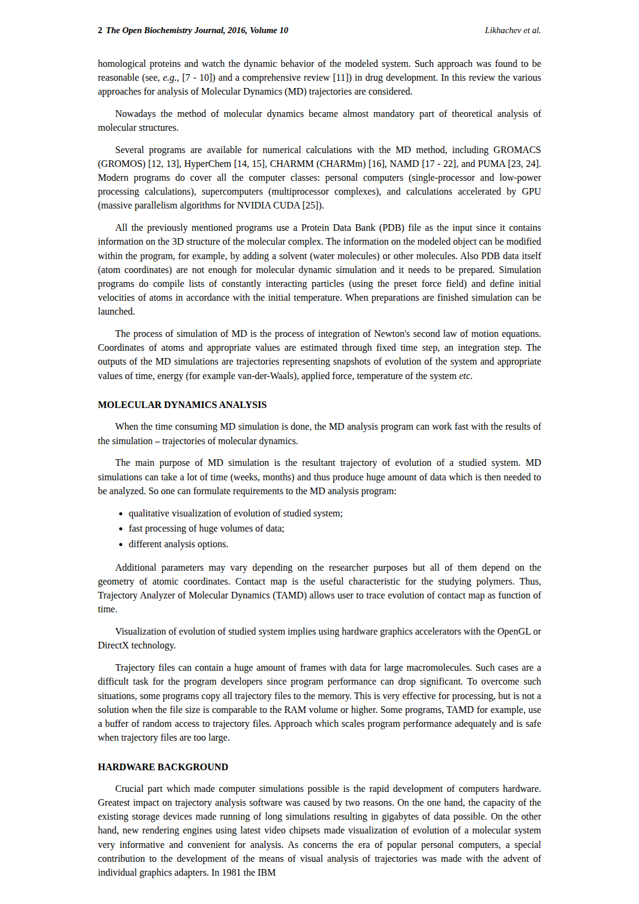2 The Open Biochemistry Journal, 2016, Volume 10 Likhachev et al.
homological proteins and watch the dynamic behavior of the modeled system. Such approach was found to be reasonable (see, e.g., [7 - 10]) and a comprehensive review [11]) in drug development. In this review the various approaches for analysis of Molecular Dynamics (MD) trajectories are considered.
Nowadays the method of molecular dynamics became almost mandatory part of theoretical analysis of molecular structures.
Several programs are available for numerical calculations with the MD method, including GROMACS (GROMOS) [12, 13], HyperChem [14, 15], CHARMM (CHARMm) [16], NAMD [17 - 22], and PUMA [23, 24]. Modern programs do cover all the computer classes: personal computers (single-processor and low-power processing calculations), supercomputers (multiprocessor complexes), and calculations accelerated by GPU (massive parallelism algorithms for NVIDIA CUDA [25]).
All the previously mentioned programs use a Protein Data Bank (PDB) file as the input since it contains information on the 3D structure of the molecular complex. The information on the modeled object can be modified within the program, for example, by adding a solvent (water molecules) or other molecules. Also PDB data itself (atom coordinates) are not enough for molecular dynamic simulation and it needs to be prepared. Simulation programs do compile lists of constantly interacting particles (using the preset force field) and define initial velocities of atoms in accordance with the initial temperature. When preparations are finished simulation can be launched.
The process of simulation of MD is the process of integration of Newton's second law of motion equations. Coordinates of atoms and appropriate values are estimated through fixed time step, an integration step. The outputs of the MD simulations are trajectories representing snapshots of evolution of the system and appropriate values of time, energy (for example van-der-Waals), applied force, temperature of the system etc.
Molecular Dynamics Analysis
When the time consuming MD simulation is done, the MD analysis program can work fast with the results of the simulation – trajectories of molecular dynamics.
The main purpose of MD simulation is the resultant trajectory of evolution of a studied system. MD simulations can take a lot of time (weeks, months) and thus produce huge amount of data which is then needed to be analyzed. So one can formulate requirements to the MD analysis program:
qualitative visualization of evolution of studied system;
fast processing of huge volumes of data;
different analysis options.
Additional parameters may vary depending on the researcher purposes but all of them depend on the geometry of atomic coordinates. Contact map is the useful characteristic for the studying polymers. Thus, Trajectory Analyzer of Molecular Dynamics (TAMD) allows user to trace evolution of contact map as function of time.
Visualization of evolution of studied system implies using hardware graphics accelerators with the OpenGL or DirectX technology.
Trajectory files can contain a huge amount of frames with data for large macromolecules. Such cases are a difficult task for the program developers since program performance can drop significant. To overcome such situations, some programs copy all trajectory files to the memory. This is very effective for processing, but is not a solution when the file size is comparable to the RAM volume or higher. Some programs, TAMD for example, use a buffer of random access to trajectory files. Approach which scales program performance adequately and is safe when trajectory files are too large.
Hardware Background
Crucial part which made computer simulations possible is the rapid development of computers hardware. Greatest impact on trajectory analysis software was caused by two reasons. On the one hand, the capacity of the existing storage devices made running of long simulations resulting in gigabytes of data possible. On the other hand, new rendering engines using latest video chipsets made visualization of evolution of a molecular system very informative and convenient for analysis. As concerns the era of popular personal computers, a special contribution to the development of the means of visual analysis of trajectories was made with the advent of individual graphics adapters. In 1981 the IBM